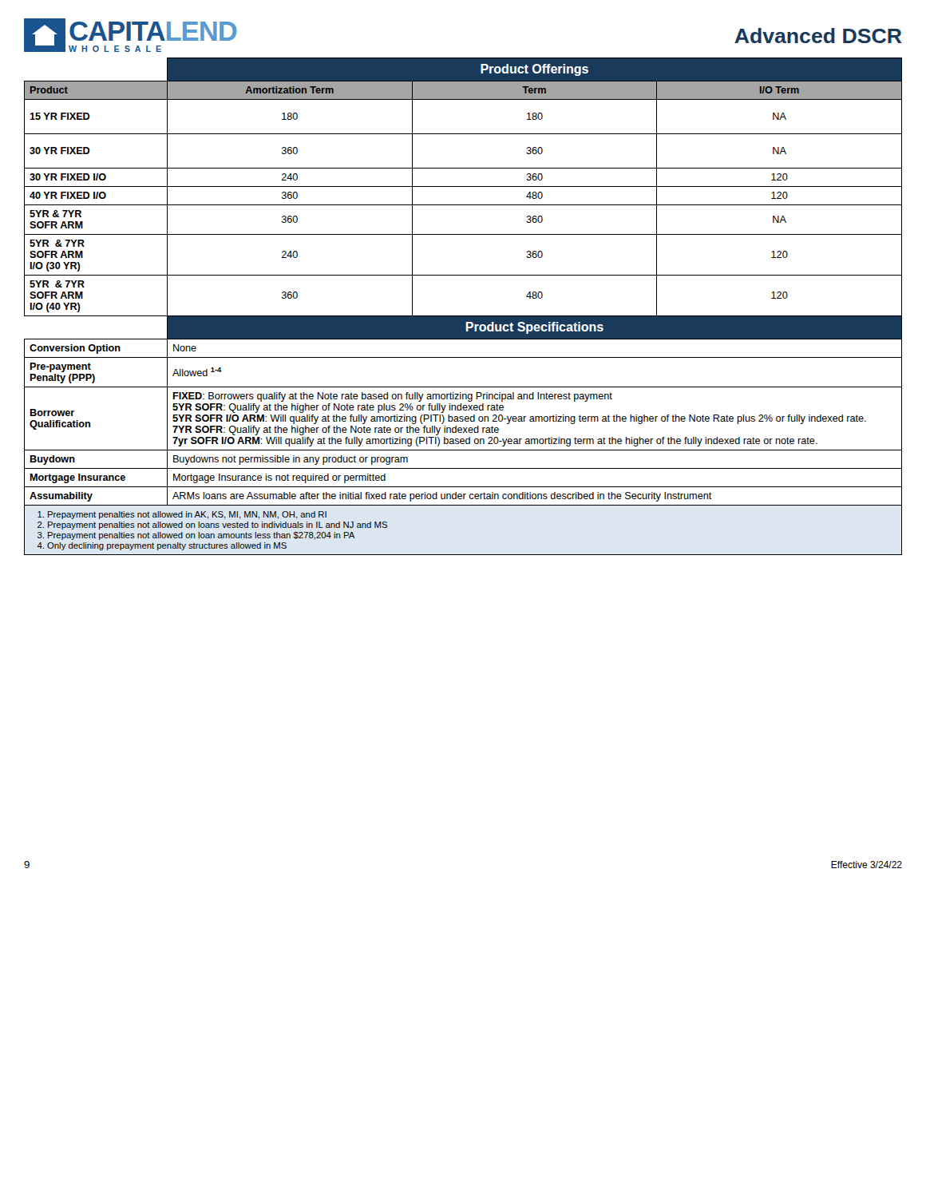CAPITA LEND
WHOLESALE
Advanced DSCR
| | Product Offerings |
| Product | Amortization Term | Term | I/O Term |
| 15 YR FIXED | 180 | 180 | NA |
| 30 YR FIXED | 360 | 360 | NA |
| 30 YR FIXED I/O | 240 | 360 | 120 |
| 40 YR FIXED I/O | 360 | 480 | 120 |
| 5YR & 7YR SOFR ARM | 360 | 360 | NA |
| 5YR & 7YR SOFR ARM I/O (30 YR) | 240 | 360 | 120 |
| 5YR & 7YR SOFR ARM I/O (40 YR) | 360 | 480 | 120 |
| | Product Specifications |
| Conversion Option | None |
| Pre-payment Penalty (PPP) | Allowed 1-4 |
| Borrower Qualification | FIXED : Borrowers qualify at the Note rate based on fully amortizing Principal and Interest payment 5YR SOFR : Qualify at the higher of Note rate plus 2% or fully indexed rate 5YR SOFR I/O ARM : Will qualify at the fully amortizing (PITI) based on 20-year amortizing term at the higher of the Note Rate plus 2% or fully indexed rate. 7YR SOFR : Qualify at the higher of the Note rate or the fully indexed rate 7yr SOFR I/O ARM : Will qualify at the fully amortizing (PITI) based on 20-year amortizing term at the higher of the fully indexed rate or note rate. |
| Buydown | Buydowns not permissible in any product or program |
| Mortgage Insurance | Mortgage Insurance is not required or permitted |
| Assumability | ARMs loans are Assumable after the initial fixed rate period under certain conditions described in the Security Instrument |
| Prepayment penalties not allowed in AK, KS, MI, MN, NM, OH, and RI Prepayment penalties not allowed on loans vested to individuals in IL and NJ and MS Prepayment penalties not allowed on loan amounts less than $278,204 in PA Only declining prepayment penalty structures allowed in MS |
9
Effective 3/24/22